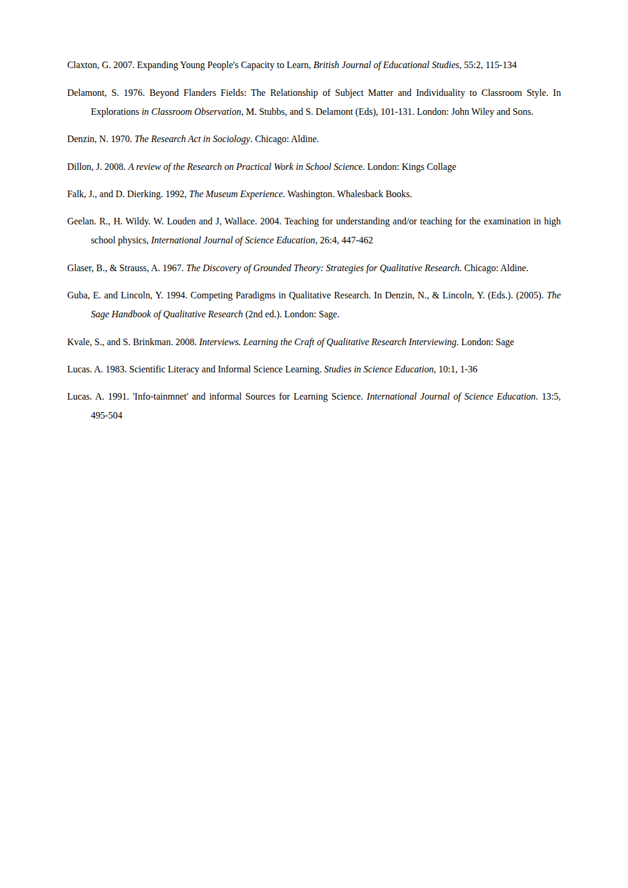Claxton, G. 2007. Expanding Young People's Capacity to Learn, British Journal of Educational Studies, 55:2, 115-134
Delamont, S. 1976. Beyond Flanders Fields: The Relationship of Subject Matter and Individuality to Classroom Style. In Explorations in Classroom Observation, M. Stubbs, and S. Delamont (Eds), 101-131. London: John Wiley and Sons.
Denzin, N. 1970. The Research Act in Sociology. Chicago: Aldine.
Dillon, J. 2008. A review of the Research on Practical Work in School Science. London: Kings Collage
Falk, J., and D. Dierking. 1992, The Museum Experience. Washington. Whalesback Books.
Geelan. R., H. Wildy. W. Louden and J, Wallace. 2004. Teaching for understanding and/or teaching for the examination in high school physics, International Journal of Science Education, 26:4, 447-462
Glaser, B., & Strauss, A. 1967. The Discovery of Grounded Theory: Strategies for Qualitative Research. Chicago: Aldine.
Guba, E. and Lincoln, Y. 1994. Competing Paradigms in Qualitative Research. In Denzin, N., & Lincoln, Y. (Eds.). (2005). The Sage Handbook of Qualitative Research (2nd ed.). London: Sage.
Kvale, S., and S. Brinkman. 2008. Interviews. Learning the Craft of Qualitative Research Interviewing. London: Sage
Lucas. A. 1983. Scientific Literacy and Informal Science Learning. Studies in Science Education, 10:1, 1-36
Lucas. A. 1991. 'Info-tainmnet' and informal Sources for Learning Science. International Journal of Science Education. 13:5, 495-504